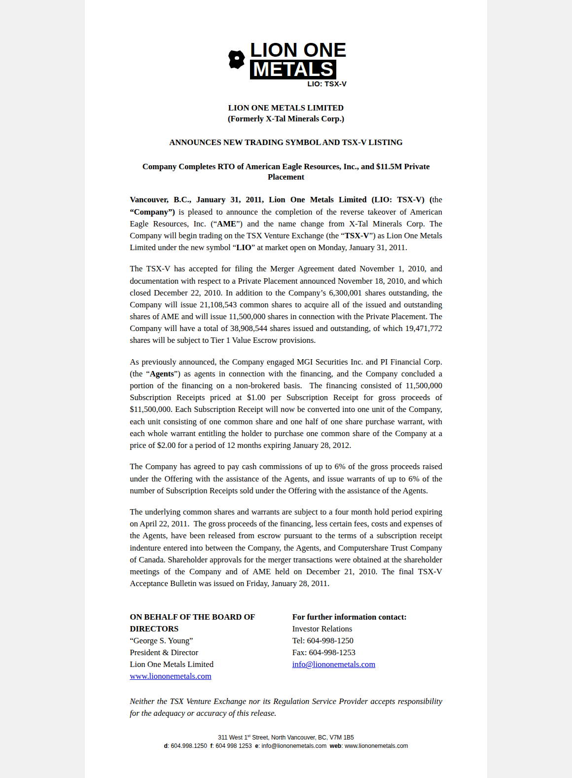LION ONE
METALS
LIO: TSX-V
LION ONE METALS LIMITED (Formerly X-Tal Minerals Corp.)
ANNOUNCES NEW TRADING SYMBOL AND TSX-V LISTING
Company Completes RTO of American Eagle Resources, Inc., and $11.5M Private Placement
Vancouver, B.C., January 31, 2011, Lion One Metals Limited (LIO: TSX-V) (the “Company”) is pleased to announce the completion of the reverse takeover of American Eagle Resources, Inc. (“AME”) and the name change from X-Tal Minerals Corp. The Company will begin trading on the TSX Venture Exchange (the “TSX-V”) as Lion One Metals Limited under the new symbol “LIO” at market open on Monday, January 31, 2011.
The TSX-V has accepted for filing the Merger Agreement dated November 1, 2010, and documentation with respect to a Private Placement announced November 18, 2010, and which closed December 22, 2010. In addition to the Company’s 6,300,001 shares outstanding, the Company will issue 21,108,543 common shares to acquire all of the issued and outstanding shares of AME and will issue 11,500,000 shares in connection with the Private Placement. The Company will have a total of 38,908,544 shares issued and outstanding, of which 19,471,772 shares will be subject to Tier 1 Value Escrow provisions.
As previously announced, the Company engaged MGI Securities Inc. and PI Financial Corp. (the “Agents”) as agents in connection with the financing, and the Company concluded a portion of the financing on a non-brokered basis. The financing consisted of 11,500,000 Subscription Receipts priced at $1.00 per Subscription Receipt for gross proceeds of $11,500,000. Each Subscription Receipt will now be converted into one unit of the Company, each unit consisting of one common share and one half of one share purchase warrant, with each whole warrant entitling the holder to purchase one common share of the Company at a price of $2.00 for a period of 12 months expiring January 28, 2012.
The Company has agreed to pay cash commissions of up to 6% of the gross proceeds raised under the Offering with the assistance of the Agents, and issue warrants of up to 6% of the number of Subscription Receipts sold under the Offering with the assistance of the Agents.
The underlying common shares and warrants are subject to a four month hold period expiring on April 22, 2011. The gross proceeds of the financing, less certain fees, costs and expenses of the Agents, have been released from escrow pursuant to the terms of a subscription receipt indenture entered into between the Company, the Agents, and Computershare Trust Company of Canada. Shareholder approvals for the merger transactions were obtained at the shareholder meetings of the Company and of AME held on December 21, 2010. The final TSX-V Acceptance Bulletin was issued on Friday, January 28, 2011.
| ON BEHALF OF THE BOARD OF DIRECTORS “George S. Young” President & Director Lion One Metals Limited www.liononemetals.com | For further information contact: Investor Relations Tel: 604-998-1250 Fax: 604-998-1253 info@liononemetals.com |
Neither the TSX Venture Exchange nor its Regulation Service Provider accepts responsibility for the adequacy or accuracy of this release.
311 West 1st Street, North Vancouver, BC, V7M 1B5
d: 604.998.1250 f: 604 998 1253 e: info@liononemetals.com web: www.liononemetals.com